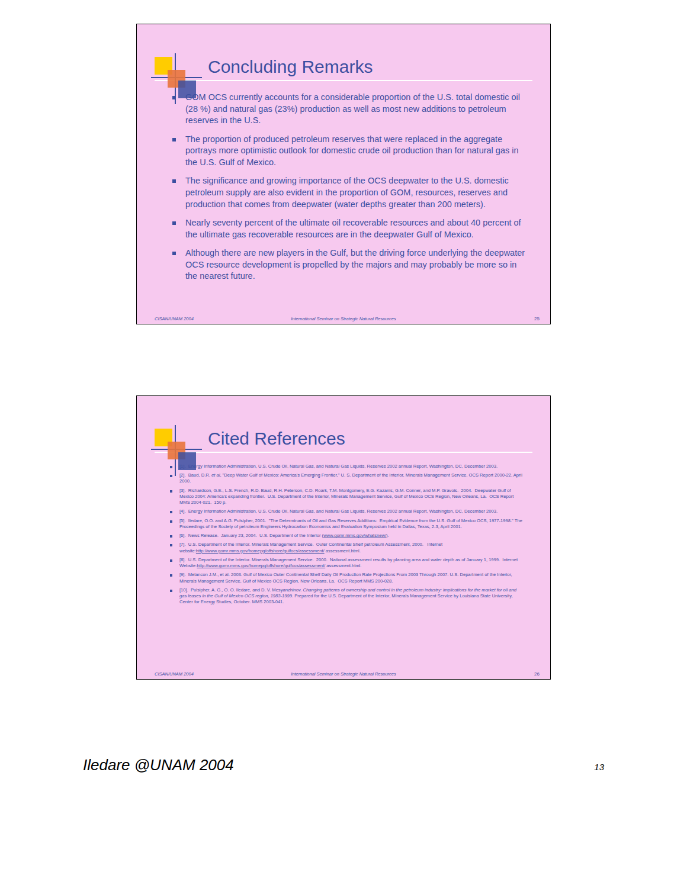Concluding Remarks
GOM OCS currently accounts for a considerable proportion of the U.S. total domestic oil (28 %) and natural gas (23%) production as well as most new additions to petroleum reserves in the U.S.
The proportion of produced petroleum reserves that were replaced in the aggregate portrays more optimistic outlook for domestic crude oil production than for natural gas in the U.S. Gulf of Mexico.
The significance and growing importance of the OCS deepwater to the U.S. domestic petroleum supply are also evident in the proportion of GOM, resources, reserves and production that comes from deepwater (water depths greater than 200 meters).
Nearly seventy percent of the ultimate oil recoverable resources and about 40 percent of the ultimate gas recoverable resources are in the deepwater Gulf of Mexico.
Although there are new players in the Gulf, but the driving force underlying the deepwater OCS resource development is propelled by the majors and may probably be more so in the nearest future.
CISAN/UNAM 2004 International Seminar on Strategic Natural Resources 25
Cited References
[1]. Energy Information Administration, U.S. Crude Oil, Natural Gas, and Natural Gas Liquids, Reserves 2002 annual Report, Washington, DC, December 2003.
[2]. Baud, D.R. et al, "Deep Water Gulf of Mexico: America's Emerging Frontier," U. S. Department of the Interior, Minerals Management Service, OCS Report 2000-22, April 2000.
[3]. Richardson, G.E., L.S. French, R.D. Baud, R.H. Peterson, C.D. Roark, T.M. Montgomery, E.G. Kazanis, G.M. Conner, and M.P. Gravois. 2004. Deepwater Gulf of Mexico 2004: America's expanding frontier. U.S. Department of the Interior, Minerals Management Service, Gulf of Mexico OCS Region, New Orleans, La. OCS Report MMS 2004-021. 150 p.
[4]. Energy Information Administration, U.S. Crude Oil, Natural Gas, and Natural Gas Liquids, Reserves 2002 annual Report, Washington, DC, December 2003.
[5]. Iledare, O.O. and A.G. Pulsipher, 2001. "The Determinants of Oil and Gas Reserves Additions: Empirical Evidence from the U.S. Gulf of Mexico OCS, 1977-1998." The Proceedings of the Society of petroleum Engineers Hydrocarbon Economics and Evaluation Symposium held in Dallas, Texas, 2-3, April 2001.
[6]. News Release. January 23, 2004. U.S. Department of the Interior (www.gomr.mms.gov/whatsnew/).
[7]. U.S. Department of the Interior. Minerals Management Service. Outer Continental Shelf petroleum Assessment, 2000. Internet website:http://www.gomr.mms.gov/homepg/offshore/gulfocs/assessment/ assessment.html.
[8]. U.S. Department of the Interior. Minerals Management Service. 2000. National assessment results by planning area and water depth as of January 1, 1999. Internet Website:http://www.gomr.mms.gov/homepg/offshore/gulfocs/assessment/ assessment.html.
[9]. Melancon J.M., et al. 2003. Gulf of Mexico Outer Continental Shelf Daily Oil Production Rate Projections From 2003 Through 2007. U.S. Department of the Interior, Minerals Management Service, Gulf of Mexico OCS Region, New Orleans, La. OCS Report MMS 200-028.
[10]. Pulsipher, A. G., O. O. Iledare, and D. V. Mesyanzhinov. Changing patterns of ownership and control in the petroleum industry: implications for the market for oil and gas leases in the Gulf of Mexico OCS region, 1983-1999. Prepared for the U.S. Department of the Interior, Minerals Management Service by Louisiana State University, Center for Energy Studies, October. MMS 2003-041.
CISAN/UNAM 2004 International Seminar on Strategic Natural Resources 26
Iledare @UNAM 2004 13